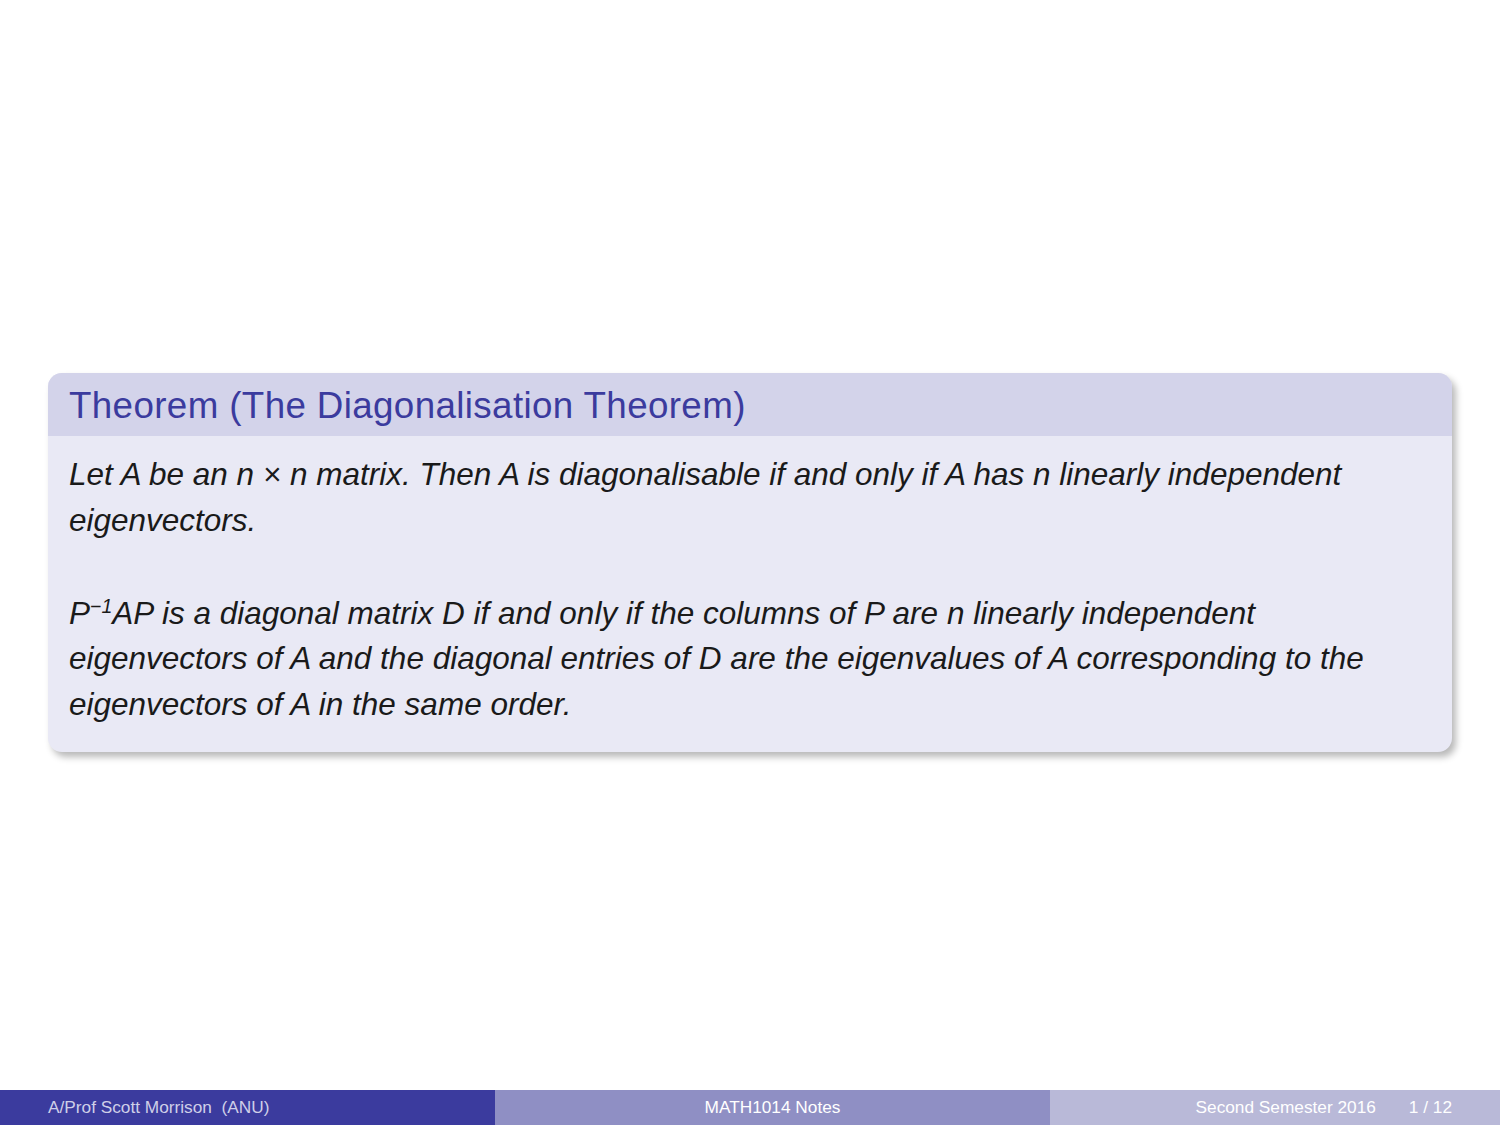Theorem (The Diagonalisation Theorem)
Let A be an n × n matrix. Then A is diagonalisable if and only if A has n linearly independent eigenvectors.
P−1AP is a diagonal matrix D if and only if the columns of P are n linearly independent eigenvectors of A and the diagonal entries of D are the eigenvalues of A corresponding to the eigenvectors of A in the same order.
A/Prof Scott Morrison (ANU)
MATH1014 Notes
Second Semester 20161 / 12